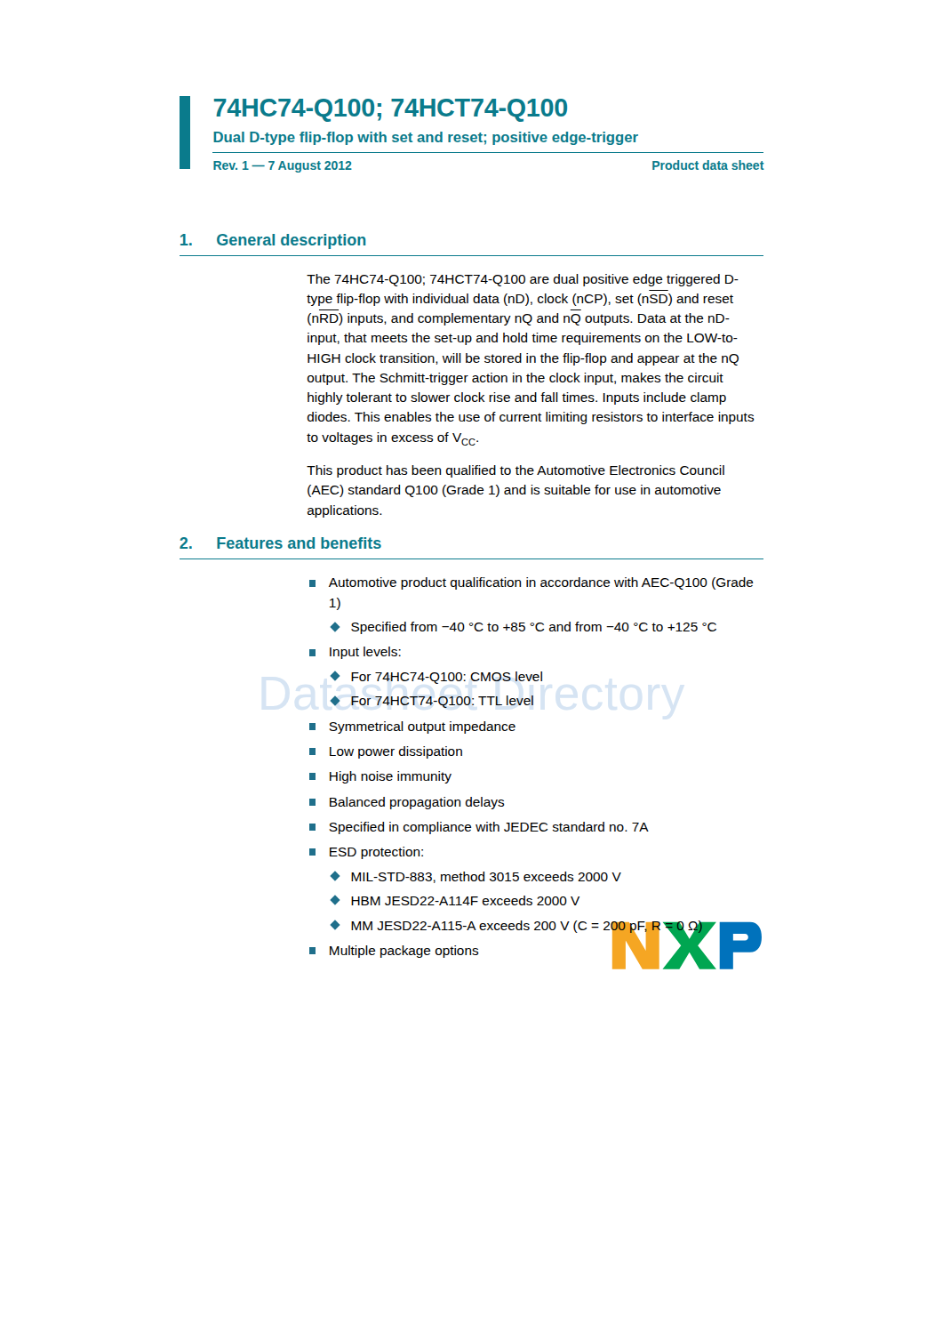Datasheet Directory
74HC74-Q100; 74HCT74-Q100
Dual D-type flip-flop with set and reset; positive edge-trigger
Rev. 1 — 7 August 2012 Product data sheet
1.
General description
The 74HC74-Q100; 74HCT74-Q100 are dual positive edge triggered D-type flip-flop with individual data (nD), clock (nCP), set (nSD) and reset (nRD) inputs, and complementary nQ and nQ outputs. Data at the nD-input, that meets the set-up and hold time requirements on the LOW-to-HIGH clock transition, will be stored in the flip-flop and appear at the nQ output. The Schmitt-trigger action in the clock input, makes the circuit highly tolerant to slower clock rise and fall times. Inputs include clamp diodes. This enables the use of current limiting resistors to interface inputs to voltages in excess of VCC.
This product has been qualified to the Automotive Electronics Council (AEC) standard Q100 (Grade 1) and is suitable for use in automotive applications.
2.
Features and benefits
Automotive product qualification in accordance with AEC-Q100 (Grade 1)
Specified from −40 °C to +85 °C and from −40 °C to +125 °C
Input levels:
For 74HC74-Q100: CMOS level
For 74HCT74-Q100: TTL level
Symmetrical output impedance
Low power dissipation
High noise immunity
Balanced propagation delays
Specified in compliance with JEDEC standard no. 7A
ESD protection:
MIL-STD-883, method 3015 exceeds 2000 V
HBM JESD22-A114F exceeds 2000 V
MM JESD22-A115-A exceeds 200 V (C = 200 pF, R = 0 Ω)
Multiple package options
NXP